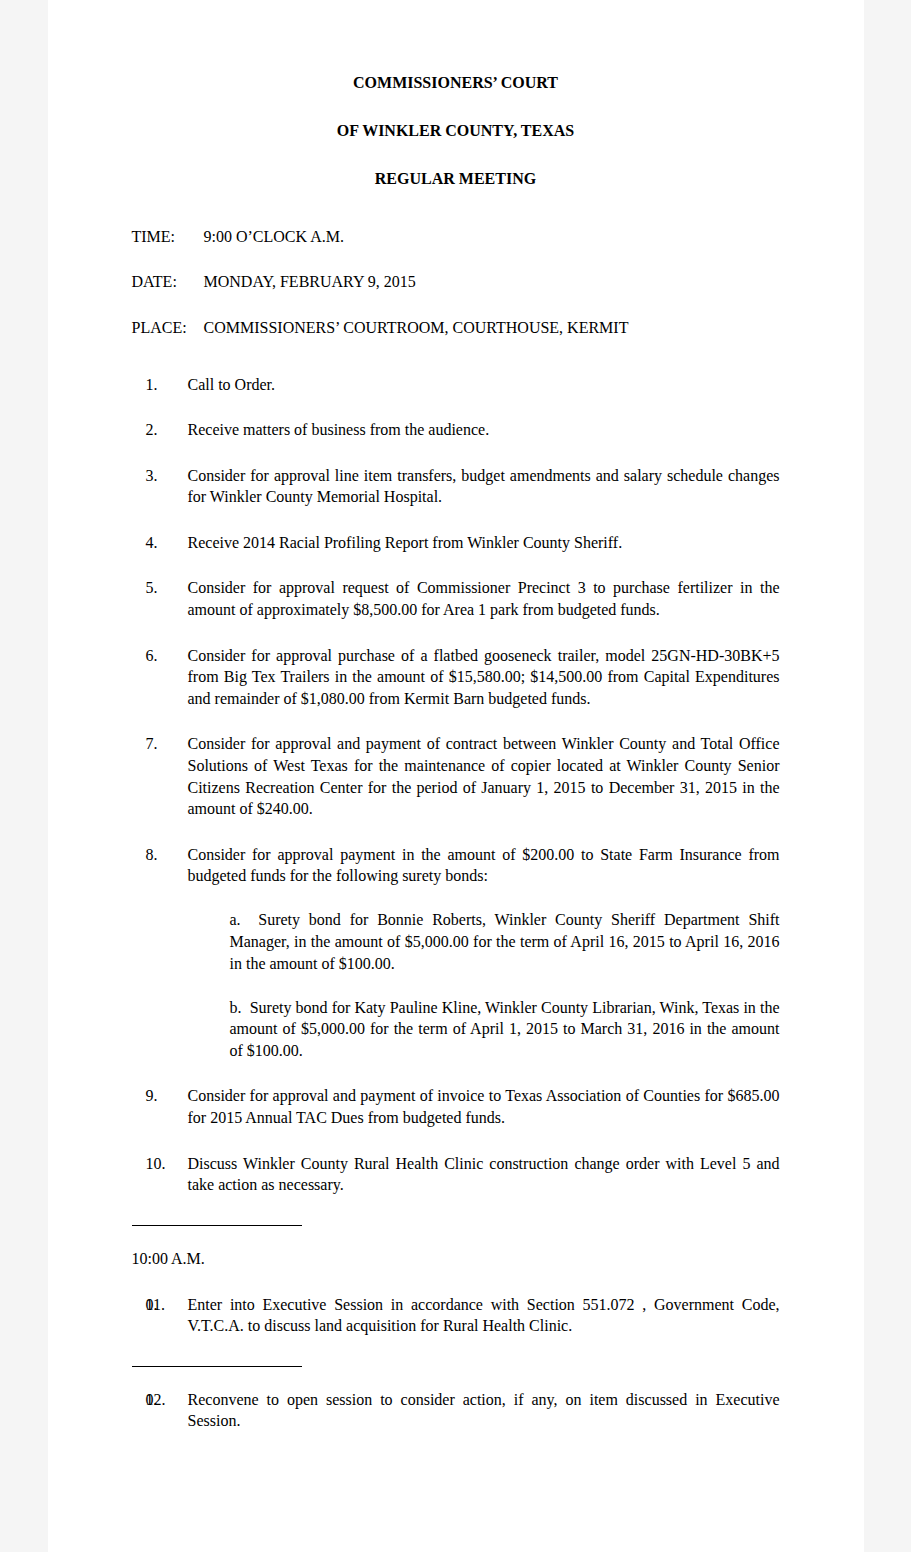COMMISSIONERS’ COURT
OF WINKLER COUNTY, TEXAS
REGULAR MEETING
TIME:
9:00 O’CLOCK A.M.
DATE:
MONDAY, FEBRUARY 9, 2015
PLACE:
COMMISSIONERS’ COURTROOM, COURTHOUSE, KERMIT
Call to Order.
Receive matters of business from the audience.
Consider for approval line item transfers, budget amendments and salary schedule changes for Winkler County Memorial Hospital.
Receive 2014 Racial Profiling Report from Winkler County Sheriff.
Consider for approval request of Commissioner Precinct 3 to purchase fertilizer in the amount of approximately $8,500.00 for Area 1 park from budgeted funds.
Consider for approval purchase of a flatbed gooseneck trailer, model 25GN-HD-30BK+5 from Big Tex Trailers in the amount of $15,580.00; $14,500.00 from Capital Expenditures and remainder of $1,080.00 from Kermit Barn budgeted funds.
Consider for approval and payment of contract between Winkler County and Total Office Solutions of West Texas for the maintenance of copier located at Winkler County Senior Citizens Recreation Center for the period of January 1, 2015 to December 31, 2015 in the amount of $240.00.
Consider for approval payment in the amount of $200.00 to State Farm Insurance from budgeted funds for the following surety bonds:
a. Surety bond for Bonnie Roberts, Winkler County Sheriff Department Shift Manager, in the amount of $5,000.00 for the term of April 16, 2015 to April 16, 2016 in the amount of $100.00.
b. Surety bond for Katy Pauline Kline, Winkler County Librarian, Wink, Texas in the amount of $5,000.00 for the term of April 1, 2015 to March 31, 2016 in the amount of $100.00.
Consider for approval and payment of invoice to Texas Association of Counties for $685.00 for 2015 Annual TAC Dues from budgeted funds.
Discuss Winkler County Rural Health Clinic construction change order with Level 5 and take action as necessary.
10:00 A.M.
11. Enter into Executive Session in accordance with Section 551.072 , Government Code, V.T.C.A. to discuss land acquisition for Rural Health Clinic.
12. Reconvene to open session to consider action, if any, on item discussed in Executive Session.